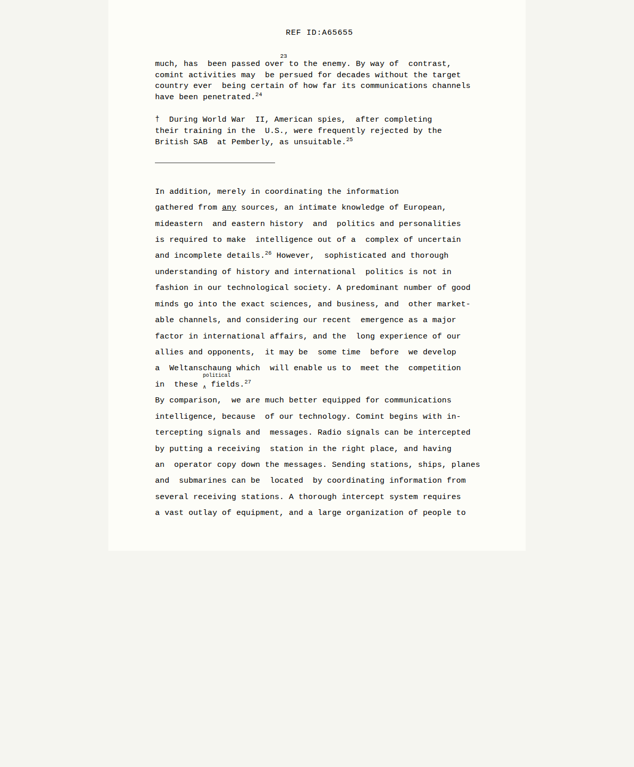REF ID:A65655
23
much, has been passed over to the enemy. By way of contrast,
comint activities may be persued for decades without the target
country ever being certain of how far its communications channels
have been penetrated.24
† During World War II, American spies, after completing
their training in the U.S., were frequently rejected by the
British SAB at Pemberly, as unsuitable.25
In addition, merely in coordinating the information
gathered from any sources, an intimate knowledge of European,
mideastern and eastern history and politics and personalities
is required to make intelligence out of a complex of uncertain
and incomplete details.26 However, sophisticated and thorough
understanding of history and international politics is not in
fashion in our technological society. A predominant number of good
minds go into the exact sciences, and business, and other market-
able channels, and considering our recent emergence as a major
factor in international affairs, and the long experience of our
allies and opponents, it may be some time before we develop
a Weltanschaung which will enable us to meet the competition
in these political∧ fields.27
By comparison, we are much better equipped for communications
intelligence, because of our technology. Comint begins with in‑
tercepting signals and messages. Radio signals can be intercepted
by putting a receiving station in the right place, and having
an operator copy down the messages. Sending stations, ships, planes
and submarines can be located by coordinating information from
several receiving stations. A thorough intercept system requires
a vast outlay of equipment, and a large organization of people to